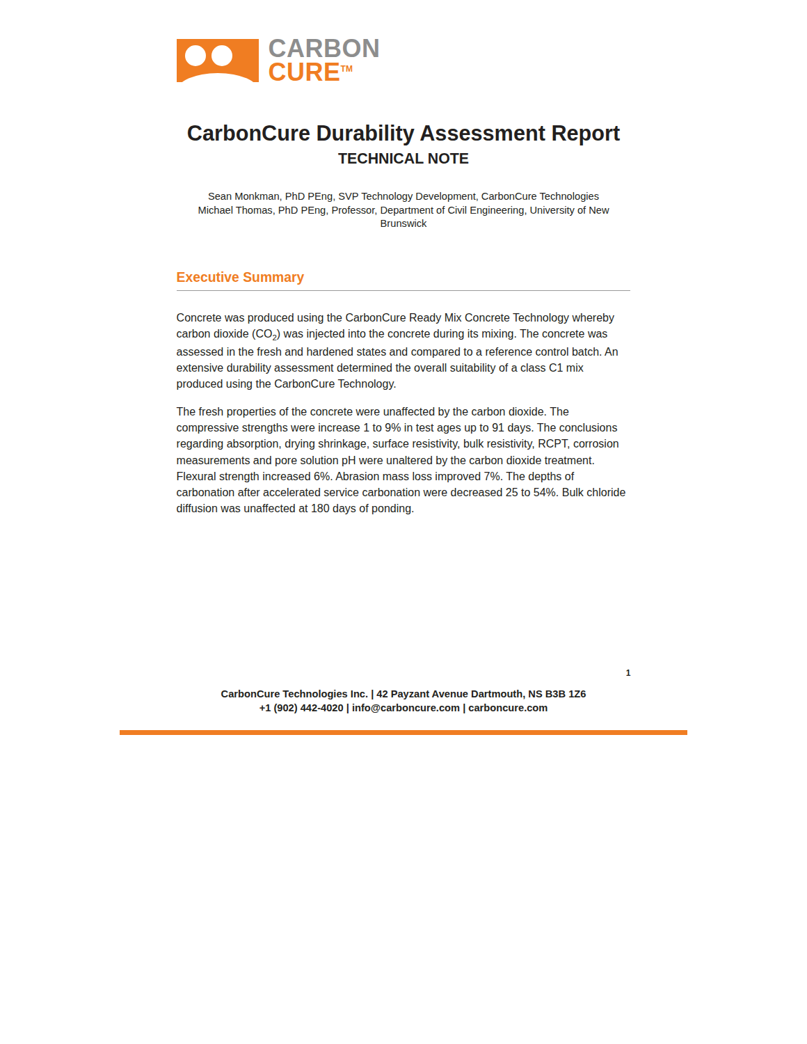CARBON CURETM
CarbonCure Durability Assessment Report
TECHNICAL NOTE
Sean Monkman, PhD PEng, SVP Technology Development, CarbonCure Technologies
Michael Thomas, PhD PEng, Professor, Department of Civil Engineering, University of New Brunswick
Executive Summary
Concrete was produced using the CarbonCure Ready Mix Concrete Technology whereby carbon dioxide (CO2) was injected into the concrete during its mixing. The concrete was assessed in the fresh and hardened states and compared to a reference control batch. An extensive durability assessment determined the overall suitability of a class C1 mix produced using the CarbonCure Technology.
The fresh properties of the concrete were unaffected by the carbon dioxide. The compressive strengths were increase 1 to 9% in test ages up to 91 days. The conclusions regarding absorption, drying shrinkage, surface resistivity, bulk resistivity, RCPT, corrosion measurements and pore solution pH were unaltered by the carbon dioxide treatment. Flexural strength increased 6%. Abrasion mass loss improved 7%. The depths of carbonation after accelerated service carbonation were decreased 25 to 54%. Bulk chloride diffusion was unaffected at 180 days of ponding.
1
CarbonCure Technologies Inc. | 42 Payzant Avenue Dartmouth, NS B3B 1Z6
+1 (902) 442-4020 | info@carboncure.com | carboncure.com